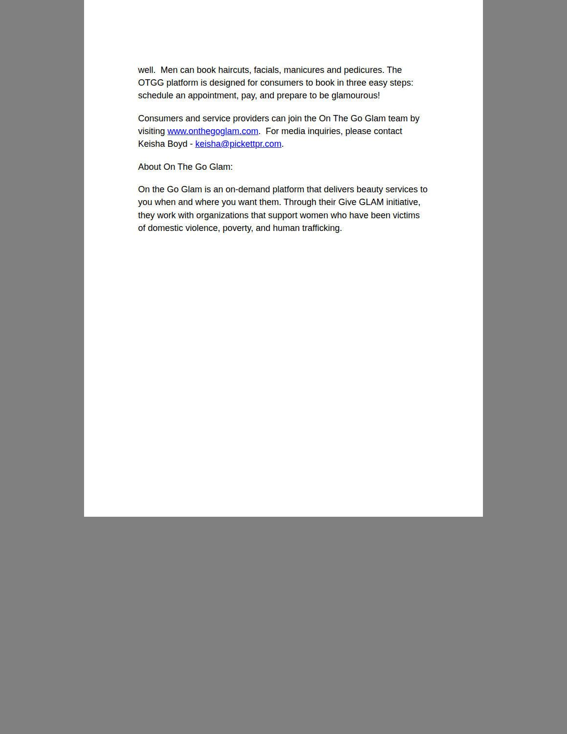well. Men can book haircuts, facials, manicures and pedicures. The OTGG platform is designed for consumers to book in three easy steps: schedule an appointment, pay, and prepare to be glamourous!
Consumers and service providers can join the On The Go Glam team by visiting www.onthegoglam.com. For media inquiries, please contact Keisha Boyd - keisha@pickettpr.com.
About On The Go Glam:
On the Go Glam is an on-demand platform that delivers beauty services to you when and where you want them. Through their Give GLAM initiative, they work with organizations that support women who have been victims of domestic violence, poverty, and human trafficking.